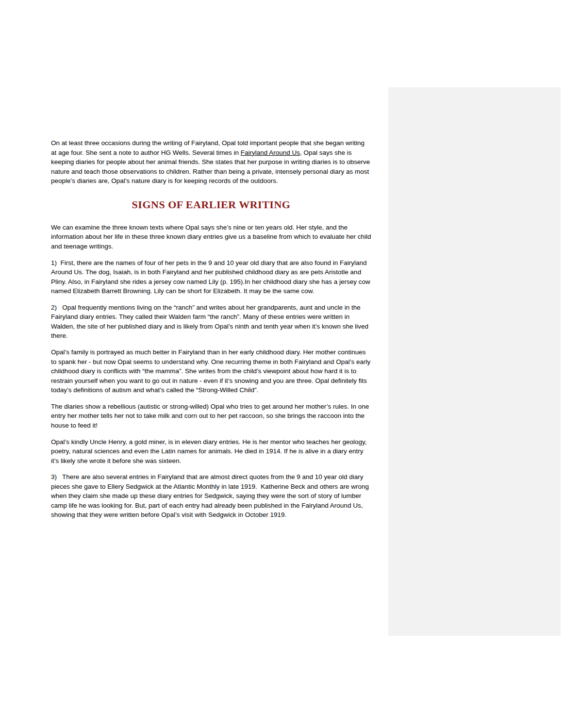On at least three occasions during the writing of Fairyland, Opal told important people that she began writing at age four. She sent a note to author HG Wells. Several times in Fairyland Around Us, Opal says she is keeping diaries for people about her animal friends. She states that her purpose in writing diaries is to observe nature and teach those observations to children. Rather than being a private, intensely personal diary as most people’s diaries are, Opal’s nature diary is for keeping records of the outdoors.
SIGNS OF EARLIER WRITING
We can examine the three known texts where Opal says she’s nine or ten years old. Her style, and the information about her life in these three known diary entries give us a baseline from which to evaluate her child and teenage writings.
1) First, there are the names of four of her pets in the 9 and 10 year old diary that are also found in Fairyland Around Us. The dog, Isaiah, is in both Fairyland and her published childhood diary as are pets Aristotle and Pliny. Also, in Fairyland she rides a jersey cow named Lily (p. 195).In her childhood diary she has a jersey cow named Elizabeth Barrett Browning. Lily can be short for Elizabeth. It may be the same cow.
2) Opal frequently mentions living on the “ranch” and writes about her grandparents, aunt and uncle in the Fairyland diary entries. They called their Walden farm “the ranch”. Many of these entries were written in Walden, the site of her published diary and is likely from Opal’s ninth and tenth year when it’s known she lived there.
Opal’s family is portrayed as much better in Fairyland than in her early childhood diary. Her mother continues to spank her - but now Opal seems to understand why. One recurring theme in both Fairyland and Opal’s early childhood diary is conflicts with “the mamma”. She writes from the child’s viewpoint about how hard it is to restrain yourself when you want to go out in nature - even if it’s snowing and you are three. Opal definitely fits today’s definitions of autism and what’s called the “Strong-Willed Child”.
The diaries show a rebellious (autistic or strong-willed) Opal who tries to get around her mother’s rules. In one entry her mother tells her not to take milk and corn out to her pet raccoon, so she brings the raccoon into the house to feed it!
Opal’s kindly Uncle Henry, a gold miner, is in eleven diary entries. He is her mentor who teaches her geology, poetry, natural sciences and even the Latin names for animals. He died in 1914. If he is alive in a diary entry it’s likely she wrote it before she was sixteen.
3) There are also several entries in Fairyland that are almost direct quotes from the 9 and 10 year old diary pieces she gave to Ellery Sedgwick at the Atlantic Monthly in late 1919. Katherine Beck and others are wrong when they claim she made up these diary entries for Sedgwick, saying they were the sort of story of lumber camp life he was looking for. But, part of each entry had already been published in the Fairyland Around Us, showing that they were written before Opal’s visit with Sedgwick in October 1919.